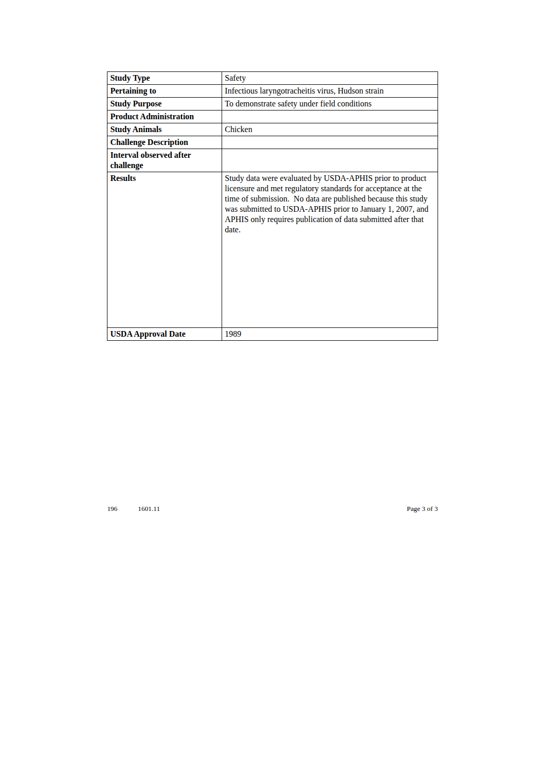| Study Type | Safety |
| Pertaining to | Infectious laryngotracheitis virus, Hudson strain |
| Study Purpose | To demonstrate safety under field conditions |
| Product Administration | |
| Study Animals | Chicken |
| Challenge Description | |
| Interval observed after challenge | |
| Results | Study data were evaluated by USDA-APHIS prior to product licensure and met regulatory standards for acceptance at the time of submission. No data are published because this study was submitted to USDA-APHIS prior to January 1, 2007, and APHIS only requires publication of data submitted after that date. |
| USDA Approval Date | 1989 |
196 1601.11
Page 3 of 3